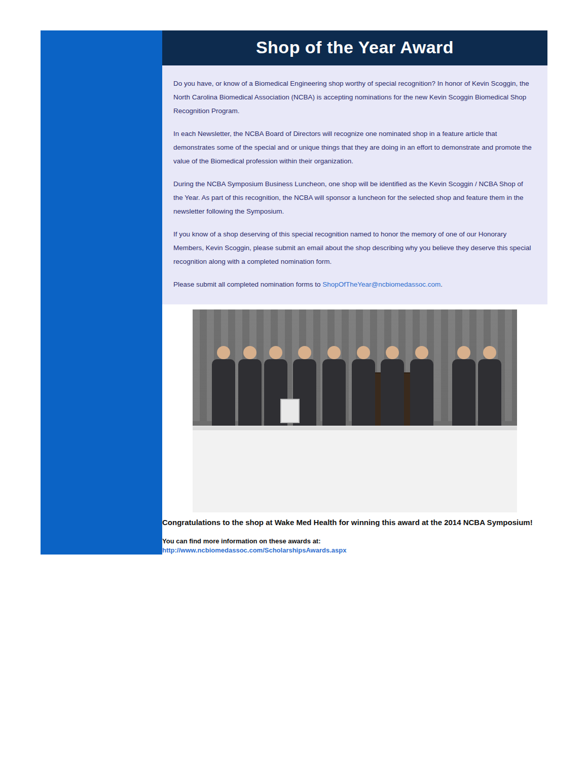Shop of the Year Award
Do you have, or know of a Biomedical Engineering shop worthy of special recognition? In honor of Kevin Scoggin, the North Carolina Biomedical Association (NCBA) is accepting nominations for the new Kevin Scoggin Biomedical Shop Recognition Program.
In each Newsletter, the NCBA Board of Directors will recognize one nominated shop in a feature article that demonstrates some of the special and or unique things that they are doing in an effort to demonstrate and promote the value of the Biomedical profession within their organization.
During the NCBA Symposium Business Luncheon, one shop will be identified as the Kevin Scoggin / NCBA Shop of the Year. As part of this recognition, the NCBA will sponsor a luncheon for the selected shop and feature them in the newsletter following the Symposium.
If you know of a shop deserving of this special recognition named to honor the memory of one of our Honorary Members, Kevin Scoggin, please submit an email about the shop describing why you believe they deserve this special recognition along with a completed nomination form.
Please submit all completed nomination forms to ShopOfTheYear@ncbiomedassoc.com.
Congratulations to the shop at Wake Med Health for winning this award at the 2014 NCBA Symposium!
You can find more information on these awards at:
http://www.ncbiomedassoc.com/ScholarshipsAwards.aspx